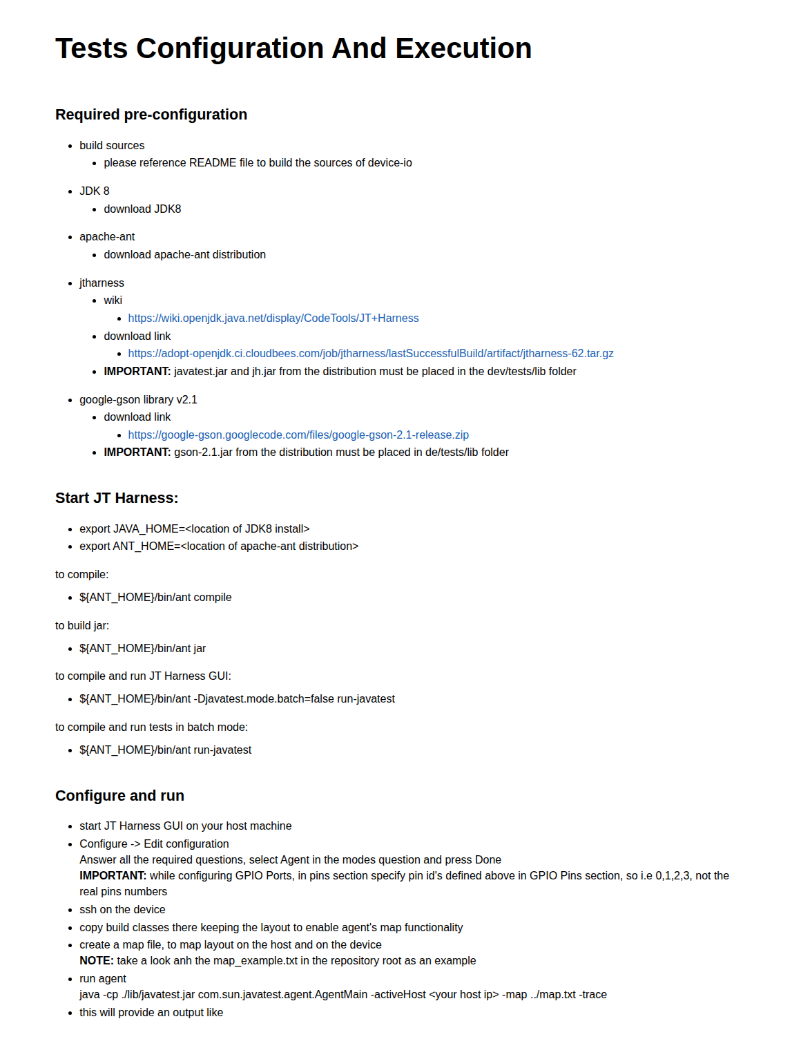Tests Configuration And Execution
Required pre-configuration
build sources
please reference README file to build the sources of device-io
JDK 8
download JDK8
apache-ant
download apache-ant distribution
jtharness
wiki
https://wiki.openjdk.java.net/display/CodeTools/JT+Harness
download link
https://adopt-openjdk.ci.cloudbees.com/job/jtharness/lastSuccessfulBuild/artifact/jtharness-62.tar.gz
IMPORTANT: javatest.jar and jh.jar from the distribution must be placed in the dev/tests/lib folder
google-gson library v2.1
download link
https://google-gson.googlecode.com/files/google-gson-2.1-release.zip
IMPORTANT: gson-2.1.jar from the distribution must be placed in de/tests/lib folder
Start JT Harness:
export JAVA_HOME=<location of JDK8 install>
export ANT_HOME=<location of apache-ant distribution>
to compile:
${ANT_HOME}/bin/ant compile
to build jar:
${ANT_HOME}/bin/ant jar
to compile and run JT Harness GUI:
${ANT_HOME}/bin/ant -Djavatest.mode.batch=false run-javatest
to compile and run tests in batch mode:
${ANT_HOME}/bin/ant run-javatest
Configure and run
start JT Harness GUI on your host machine
Configure -> Edit configuration
Answer all the required questions, select Agent in the modes question and press Done
IMPORTANT: while configuring GPIO Ports, in pins section specify pin id's defined above in GPIO Pins section, so i.e 0,1,2,3, not the real pins numbers
ssh on the device
copy build classes there keeping the layout to enable agent's map functionality
create a map file, to map layout on the host and on the device
NOTE: take a look anh the map_example.txt in the repository root as an example
run agent
java -cp ./lib/javatest.jar com.sun.javatest.agent.AgentMain -activeHost <your host ip> -map ../map.txt -trace
this will provide an output like